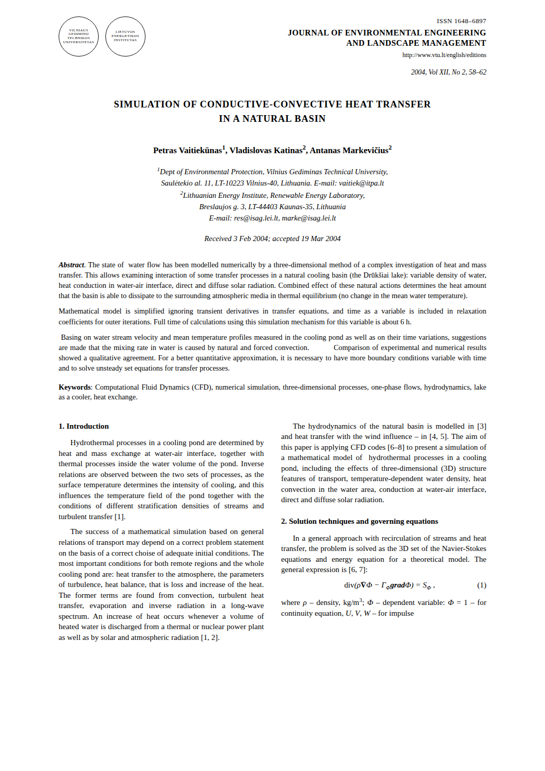VILNIAUS GEDIMINO TECHNIKOS UNIVERSITETAS
LIETUVOS ENERGETIKOS INSTITUTAS
ISSN 1648–6897
JOURNAL OF ENVIRONMENTAL ENGINEERING
AND LANDSCAPE MANAGEMENT
http://www.vtu.lt/english/editions
2004, Vol XII, No 2, 58–62
SIMULATION OF CONDUCTIVE-CONVECTIVE HEAT TRANSFER
IN A NATURAL BASIN
Petras Vaitiekūnas1, Vladislovas Katinas2, Antanas Markevičius2
1Dept of Environmental Protection, Vilnius Gediminas Technical University,
Saulėtekio al. 11, LT-10223 Vilnius-40, Lithuania. E-mail: vaitiek@itpa.lt
2Lithuanian Energy Institute, Renewable Energy Laboratory,
Breslaujos g. 3, LT-44403 Kaunas-35, Lithuania
E-mail: res@isag.lei.lt, marke@isag.lei.lt
Received 3 Feb 2004; accepted 19 Mar 2004
Abstract. The state of water flow has been modelled numerically by a three-dimensional method of a complex investigation of heat and mass transfer. This allows examining interaction of some transfer processes in a natural cooling basin (the Drūkšiai lake): variable density of water, heat conduction in water-air interface, direct and diffuse solar radiation. Combined effect of these natural actions determines the heat amount that the basin is able to dissipate to the surrounding atmospheric media in thermal equilibrium (no change in the mean water temperature).
Mathematical model is simplified ignoring transient derivatives in transfer equations, and time as a variable is included in relaxation coefficients for outer iterations. Full time of calculations using this simulation mechanism for this variable is about 6 h.
Basing on water stream velocity and mean temperature profiles measured in the cooling pond as well as on their time variations, suggestions are made that the mixing rate in water is caused by natural and forced convection. Comparison of experimental and numerical results showed a qualitative agreement. For a better quantitative approximation, it is necessary to have more boundary conditions variable with time and to solve unsteady set equations for transfer processes.
Keywords: Computational Fluid Dynamics (CFD), numerical simulation, three-dimensional processes, one-phase flows, hydrodynamics, lake as a cooler, heat exchange.
1. Introduction
Hydrothermal processes in a cooling pond are determined by heat and mass exchange at water-air interface, together with thermal processes inside the water volume of the pond. Inverse relations are observed between the two sets of processes, as the surface temperature determines the intensity of cooling, and this influences the temperature field of the pond together with the conditions of different stratification densities of streams and turbulent transfer [1].
The success of a mathematical simulation based on general relations of transport may depend on a correct problem statement on the basis of a correct choise of adequate initial conditions. The most important conditions for both remote regions and the whole cooling pond are: heat transfer to the atmosphere, the parameters of turbulence, heat balance, that is loss and increase of the heat. The former terms are found from convection, turbulent heat transfer, evaporation and inverse radiation in a long-wave spectrum. An increase of heat occurs whenever a volume of heated water is discharged from a thermal or nuclear power plant as well as by solar and atmospheric radiation [1, 2].
The hydrodynamics of the natural basin is modelled in [3] and heat transfer with the wind influence – in [4, 5]. The aim of this paper is applying CFD codes [6–8] to present a simulation of a mathematical model of hydrothermal processes in a cooling pond, including the effects of three-dimensional (3D) structure features of transport, temperature-dependent water density, heat convection in the water area, conduction at water-air interface, direct and diffuse solar radiation.
2. Solution techniques and governing equations
In a general approach with recirculation of streams and heat transfer, the problem is solved as the 3D set of the Navier-Stokes equations and energy equation for a theoretical model. The general expression is [6, 7]:
div(ρV̄Φ − ΓΦgrad Φ) = SΦ ,(1)
where ρ – density, kg/m3; Φ – dependent variable: Φ = 1 – for continuity equation, U, V, W – for impulse